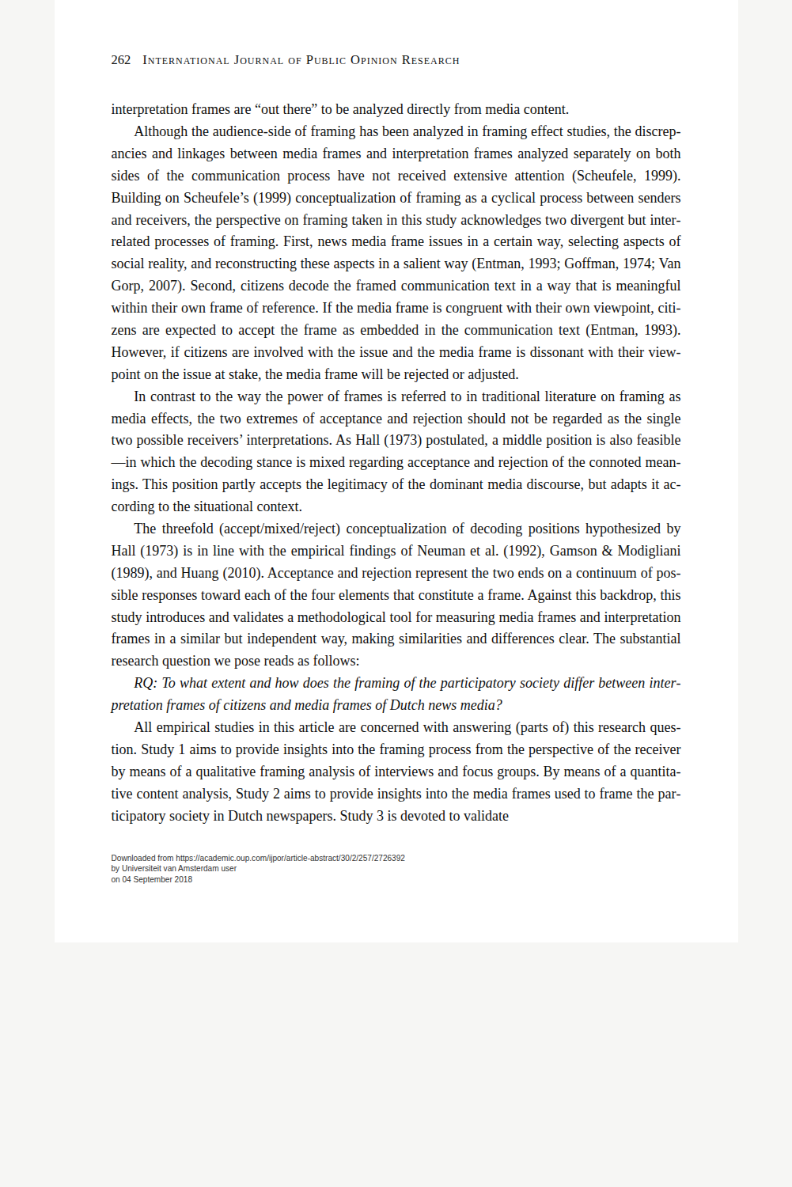262 International Journal of Public Opinion Research
interpretation frames are “out there” to be analyzed directly from media content.
Although the audience-side of framing has been analyzed in framing effect studies, the discrepancies and linkages between media frames and interpretation frames analyzed separately on both sides of the communication process have not received extensive attention (Scheufele, 1999). Building on Scheufele’s (1999) conceptualization of framing as a cyclical process between senders and receivers, the perspective on framing taken in this study acknowledges two divergent but interrelated processes of framing. First, news media frame issues in a certain way, selecting aspects of social reality, and reconstructing these aspects in a salient way (Entman, 1993; Goffman, 1974; Van Gorp, 2007). Second, citizens decode the framed communication text in a way that is meaningful within their own frame of reference. If the media frame is congruent with their own viewpoint, citizens are expected to accept the frame as embedded in the communication text (Entman, 1993). However, if citizens are involved with the issue and the media frame is dissonant with their viewpoint on the issue at stake, the media frame will be rejected or adjusted.
In contrast to the way the power of frames is referred to in traditional literature on framing as media effects, the two extremes of acceptance and rejection should not be regarded as the single two possible receivers’ interpretations. As Hall (1973) postulated, a middle position is also feasible—in which the decoding stance is mixed regarding acceptance and rejection of the connoted meanings. This position partly accepts the legitimacy of the dominant media discourse, but adapts it according to the situational context.
The threefold (accept/mixed/reject) conceptualization of decoding positions hypothesized by Hall (1973) is in line with the empirical findings of Neuman et al. (1992), Gamson & Modigliani (1989), and Huang (2010). Acceptance and rejection represent the two ends on a continuum of possible responses toward each of the four elements that constitute a frame. Against this backdrop, this study introduces and validates a methodological tool for measuring media frames and interpretation frames in a similar but independent way, making similarities and differences clear. The substantial research question we pose reads as follows:
RQ: To what extent and how does the framing of the participatory society differ between interpretation frames of citizens and media frames of Dutch news media?
All empirical studies in this article are concerned with answering (parts of) this research question. Study 1 aims to provide insights into the framing process from the perspective of the receiver by means of a qualitative framing analysis of interviews and focus groups. By means of a quantitative content analysis, Study 2 aims to provide insights into the media frames used to frame the participatory society in Dutch newspapers. Study 3 is devoted to validate
Downloaded from https://academic.oup.com/ijpor/article-abstract/30/2/257/2726392
by Universiteit van Amsterdam user
on 04 September 2018